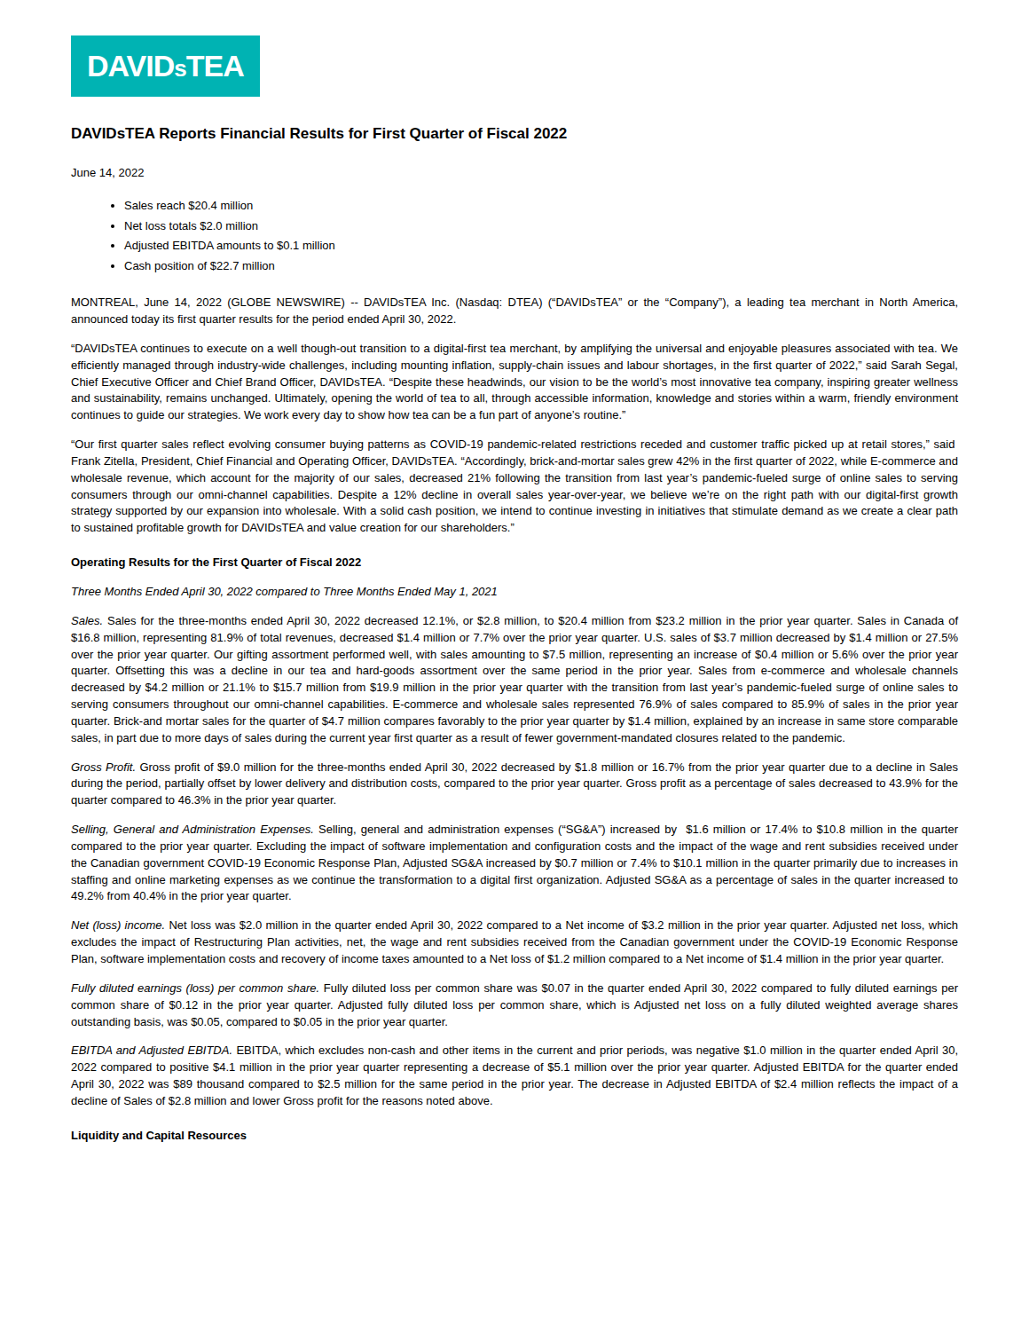DAVIDs TEA
DAVIDsTEA Reports Financial Results for First Quarter of Fiscal 2022
June 14, 2022
Sales reach $20.4 million
Net loss totals $2.0 million
Adjusted EBITDA amounts to $0.1 million
Cash position of $22.7 million
MONTREAL, June 14, 2022 (GLOBE NEWSWIRE) -- DAVIDsTEA Inc. (Nasdaq: DTEA) (“DAVIDsTEA” or the “Company”), a leading tea merchant in North America, announced today its first quarter results for the period ended April 30, 2022.
“DAVIDsTEA continues to execute on a well though-out transition to a digital-first tea merchant, by amplifying the universal and enjoyable pleasures associated with tea. We efficiently managed through industry-wide challenges, including mounting inflation, supply-chain issues and labour shortages, in the first quarter of 2022,” said Sarah Segal, Chief Executive Officer and Chief Brand Officer, DAVIDsTEA. “Despite these headwinds, our vision to be the world’s most innovative tea company, inspiring greater wellness and sustainability, remains unchanged. Ultimately, opening the world of tea to all, through accessible information, knowledge and stories within a warm, friendly environment continues to guide our strategies. We work every day to show how tea can be a fun part of anyone’s routine.”
“Our first quarter sales reflect evolving consumer buying patterns as COVID-19 pandemic-related restrictions receded and customer traffic picked up at retail stores,” said Frank Zitella, President, Chief Financial and Operating Officer, DAVIDsTEA. “Accordingly, brick-and-mortar sales grew 42% in the first quarter of 2022, while E-commerce and wholesale revenue, which account for the majority of our sales, decreased 21% following the transition from last year’s pandemic-fueled surge of online sales to serving consumers through our omni-channel capabilities. Despite a 12% decline in overall sales year-over-year, we believe we’re on the right path with our digital-first growth strategy supported by our expansion into wholesale. With a solid cash position, we intend to continue investing in initiatives that stimulate demand as we create a clear path to sustained profitable growth for DAVIDsTEA and value creation for our shareholders.”
Operating Results for the First Quarter of Fiscal 2022
Three Months Ended April 30, 2022 compared to Three Months Ended May 1, 2021
Sales. Sales for the three-months ended April 30, 2022 decreased 12.1%, or $2.8 million, to $20.4 million from $23.2 million in the prior year quarter. Sales in Canada of $16.8 million, representing 81.9% of total revenues, decreased $1.4 million or 7.7% over the prior year quarter. U.S. sales of $3.7 million decreased by $1.4 million or 27.5% over the prior year quarter. Our gifting assortment performed well, with sales amounting to $7.5 million, representing an increase of $0.4 million or 5.6% over the prior year quarter. Offsetting this was a decline in our tea and hard-goods assortment over the same period in the prior year. Sales from e-commerce and wholesale channels decreased by $4.2 million or 21.1% to $15.7 million from $19.9 million in the prior year quarter with the transition from last year’s pandemic-fueled surge of online sales to serving consumers throughout our omni-channel capabilities. E-commerce and wholesale sales represented 76.9% of sales compared to 85.9% of sales in the prior year quarter. Brick-and mortar sales for the quarter of $4.7 million compares favorably to the prior year quarter by $1.4 million, explained by an increase in same store comparable sales, in part due to more days of sales during the current year first quarter as a result of fewer government-mandated closures related to the pandemic.
Gross Profit. Gross profit of $9.0 million for the three-months ended April 30, 2022 decreased by $1.8 million or 16.7% from the prior year quarter due to a decline in Sales during the period, partially offset by lower delivery and distribution costs, compared to the prior year quarter. Gross profit as a percentage of sales decreased to 43.9% for the quarter compared to 46.3% in the prior year quarter.
Selling, General and Administration Expenses. Selling, general and administration expenses (“SG&A”) increased by $1.6 million or 17.4% to $10.8 million in the quarter compared to the prior year quarter. Excluding the impact of software implementation and configuration costs and the impact of the wage and rent subsidies received under the Canadian government COVID-19 Economic Response Plan, Adjusted SG&A increased by $0.7 million or 7.4% to $10.1 million in the quarter primarily due to increases in staffing and online marketing expenses as we continue the transformation to a digital first organization. Adjusted SG&A as a percentage of sales in the quarter increased to 49.2% from 40.4% in the prior year quarter.
Net (loss) income. Net loss was $2.0 million in the quarter ended April 30, 2022 compared to a Net income of $3.2 million in the prior year quarter. Adjusted net loss, which excludes the impact of Restructuring Plan activities, net, the wage and rent subsidies received from the Canadian government under the COVID-19 Economic Response Plan, software implementation costs and recovery of income taxes amounted to a Net loss of $1.2 million compared to a Net income of $1.4 million in the prior year quarter.
Fully diluted earnings (loss) per common share. Fully diluted loss per common share was $0.07 in the quarter ended April 30, 2022 compared to fully diluted earnings per common share of $0.12 in the prior year quarter. Adjusted fully diluted loss per common share, which is Adjusted net loss on a fully diluted weighted average shares outstanding basis, was $0.05, compared to $0.05 in the prior year quarter.
EBITDA and Adjusted EBITDA. EBITDA, which excludes non-cash and other items in the current and prior periods, was negative $1.0 million in the quarter ended April 30, 2022 compared to positive $4.1 million in the prior year quarter representing a decrease of $5.1 million over the prior year quarter. Adjusted EBITDA for the quarter ended April 30, 2022 was $89 thousand compared to $2.5 million for the same period in the prior year. The decrease in Adjusted EBITDA of $2.4 million reflects the impact of a decline of Sales of $2.8 million and lower Gross profit for the reasons noted above.
Liquidity and Capital Resources